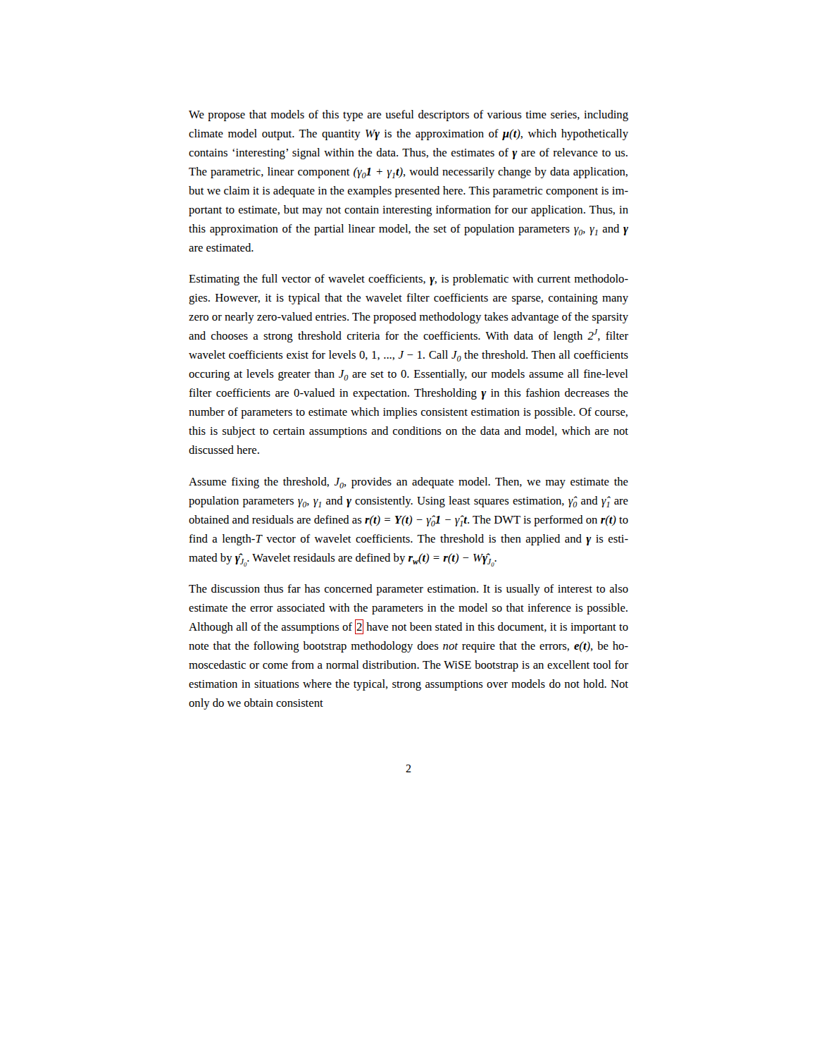We propose that models of this type are useful descriptors of various time series, including climate model output. The quantity Wγ is the approximation of μ(t), which hypothetically contains ‘interesting’ signal within the data. Thus, the estimates of γ are of relevance to us. The parametric, linear component (γ01 + γ1t), would necessarily change by data application, but we claim it is adequate in the examples presented here. This parametric component is important to estimate, but may not contain interesting information for our application. Thus, in this approximation of the partial linear model, the set of population parameters γ0, γ1 and γ are estimated.
Estimating the full vector of wavelet coefficients, γ, is problematic with current methodologies. However, it is typical that the wavelet filter coefficients are sparse, containing many zero or nearly zero-valued entries. The proposed methodology takes advantage of the sparsity and chooses a strong threshold criteria for the coefficients. With data of length 2J, filter wavelet coefficients exist for levels 0, 1, ..., J − 1. Call J0 the threshold. Then all coefficients occuring at levels greater than J0 are set to 0. Essentially, our models assume all fine-level filter coefficients are 0-valued in expectation. Thresholding γ in this fashion decreases the number of parameters to estimate which implies consistent estimation is possible. Of course, this is subject to certain assumptions and conditions on the data and model, which are not discussed here.
Assume fixing the threshold, J0, provides an adequate model. Then, we may estimate the population parameters γ0, γ1 and γ consistently. Using least squares estimation, γ̂0 and γ̂1 are obtained and residuals are defined as r(t) = Y(t) − γ̂01 − γ̂1t. The DWT is performed on r(t) to find a length-T vector of wavelet coefficients. The threshold is then applied and γ is estimated by γ̂J0. Wavelet residauls are defined by rw(t) = r(t) − Wγ̂J0.
The discussion thus far has concerned parameter estimation. It is usually of interest to also estimate the error associated with the parameters in the model so that inference is possible. Although all of the assumptions of 2 have not been stated in this document, it is important to note that the following bootstrap methodology does not require that the errors, e(t), be homoscedastic or come from a normal distribution. The WiSE bootstrap is an excellent tool for estimation in situations where the typical, strong assumptions over models do not hold. Not only do we obtain consistent
2